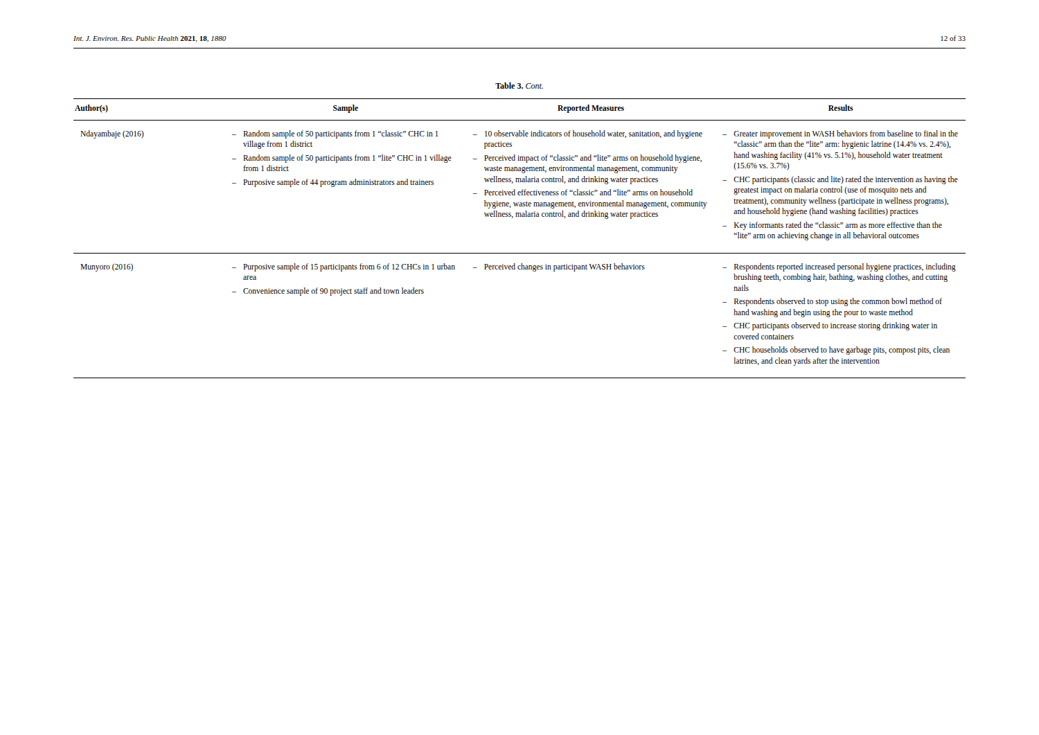Int. J. Environ. Res. Public Health 2021, 18, 1880
12 of 33
Table 3. Cont.
| Author(s) | Sample | Reported Measures | Results |
| --- | --- | --- | --- |
| Ndayambaje (2016) | Random sample of 50 participants from 1 “classic” CHC in 1 village from 1 district Random sample of 50 participants from 1 “lite” CHC in 1 village from 1 district Purposive sample of 44 program administrators and trainers | 10 observable indicators of household water, sanitation, and hygiene practices Perceived impact of “classic” and “lite” arms on household hygiene, waste management, environmental management, community wellness, malaria control, and drinking water practices Perceived effectiveness of “classic” and “lite” arms on household hygiene, waste management, environmental management, community wellness, malaria control, and drinking water practices | Greater improvement in WASH behaviors from baseline to final in the “classic” arm than the “lite” arm: hygienic latrine (14.4% vs. 2.4%), hand washing facility (41% vs. 5.1%), household water treatment (15.6% vs. 3.7%) CHC participants (classic and lite) rated the intervention as having the greatest impact on malaria control (use of mosquito nets and treatment), community wellness (participate in wellness programs), and household hygiene (hand washing facilities) practices Key informants rated the “classic” arm as more effective than the “lite” arm on achieving change in all behavioral outcomes |
| Munyoro (2016) | Purposive sample of 15 participants from 6 of 12 CHCs in 1 urban area Convenience sample of 90 project staff and town leaders | Perceived changes in participant WASH behaviors | Respondents reported increased personal hygiene practices, including brushing teeth, combing hair, bathing, washing clothes, and cutting nails Respondents observed to stop using the common bowl method of hand washing and begin using the pour to waste method CHC participants observed to increase storing drinking water in covered containers CHC households observed to have garbage pits, compost pits, clean latrines, and clean yards after the intervention |